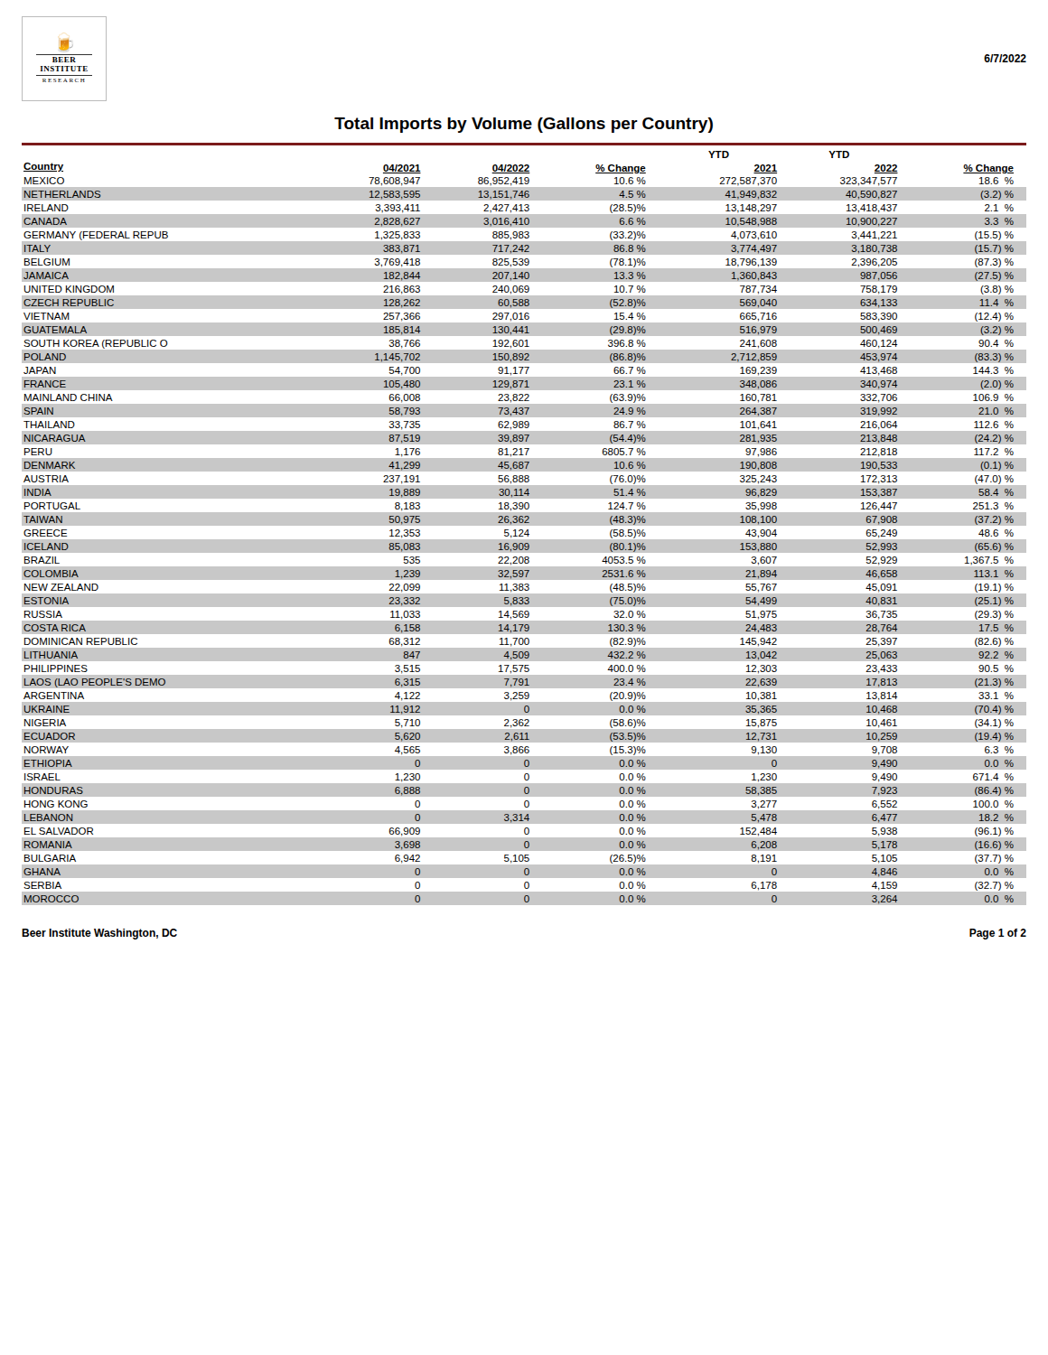🍺
BEER
INSTITUTE
RESEARCH
6/7/2022
Total Imports by Volume (Gallons per Country)
| | | | | YTD | YTD | |
| --- | --- | --- | --- | --- | --- | --- |
| Country | 04/2021 | 04/2022 | % Change | 2021 | 2022 | % Change |
| MEXICO | 78,608,947 | 86,952,419 | 10.6 % | 272,587,370 | 323,347,577 | 18.6 % |
| NETHERLANDS | 12,583,595 | 13,151,746 | 4.5 % | 41,949,832 | 40,590,827 | (3.2) % |
| IRELAND | 3,393,411 | 2,427,413 | (28.5)% | 13,148,297 | 13,418,437 | 2.1 % |
| CANADA | 2,828,627 | 3,016,410 | 6.6 % | 10,548,988 | 10,900,227 | 3.3 % |
| GERMANY (FEDERAL REPUB | 1,325,833 | 885,983 | (33.2)% | 4,073,610 | 3,441,221 | (15.5) % |
| ITALY | 383,871 | 717,242 | 86.8 % | 3,774,497 | 3,180,738 | (15.7) % |
| BELGIUM | 3,769,418 | 825,539 | (78.1)% | 18,796,139 | 2,396,205 | (87.3) % |
| JAMAICA | 182,844 | 207,140 | 13.3 % | 1,360,843 | 987,056 | (27.5) % |
| UNITED KINGDOM | 216,863 | 240,069 | 10.7 % | 787,734 | 758,179 | (3.8) % |
| CZECH REPUBLIC | 128,262 | 60,588 | (52.8)% | 569,040 | 634,133 | 11.4 % |
| VIETNAM | 257,366 | 297,016 | 15.4 % | 665,716 | 583,390 | (12.4) % |
| GUATEMALA | 185,814 | 130,441 | (29.8)% | 516,979 | 500,469 | (3.2) % |
| SOUTH KOREA (REPUBLIC O | 38,766 | 192,601 | 396.8 % | 241,608 | 460,124 | 90.4 % |
| POLAND | 1,145,702 | 150,892 | (86.8)% | 2,712,859 | 453,974 | (83.3) % |
| JAPAN | 54,700 | 91,177 | 66.7 % | 169,239 | 413,468 | 144.3 % |
| FRANCE | 105,480 | 129,871 | 23.1 % | 348,086 | 340,974 | (2.0) % |
| MAINLAND CHINA | 66,008 | 23,822 | (63.9)% | 160,781 | 332,706 | 106.9 % |
| SPAIN | 58,793 | 73,437 | 24.9 % | 264,387 | 319,992 | 21.0 % |
| THAILAND | 33,735 | 62,989 | 86.7 % | 101,641 | 216,064 | 112.6 % |
| NICARAGUA | 87,519 | 39,897 | (54.4)% | 281,935 | 213,848 | (24.2) % |
| PERU | 1,176 | 81,217 | 6805.7 % | 97,986 | 212,818 | 117.2 % |
| DENMARK | 41,299 | 45,687 | 10.6 % | 190,808 | 190,533 | (0.1) % |
| AUSTRIA | 237,191 | 56,888 | (76.0)% | 325,243 | 172,313 | (47.0) % |
| INDIA | 19,889 | 30,114 | 51.4 % | 96,829 | 153,387 | 58.4 % |
| PORTUGAL | 8,183 | 18,390 | 124.7 % | 35,998 | 126,447 | 251.3 % |
| TAIWAN | 50,975 | 26,362 | (48.3)% | 108,100 | 67,908 | (37.2) % |
| GREECE | 12,353 | 5,124 | (58.5)% | 43,904 | 65,249 | 48.6 % |
| ICELAND | 85,083 | 16,909 | (80.1)% | 153,880 | 52,993 | (65.6) % |
| BRAZIL | 535 | 22,208 | 4053.5 % | 3,607 | 52,929 | 1,367.5 % |
| COLOMBIA | 1,239 | 32,597 | 2531.6 % | 21,894 | 46,658 | 113.1 % |
| NEW ZEALAND | 22,099 | 11,383 | (48.5)% | 55,767 | 45,091 | (19.1) % |
| ESTONIA | 23,332 | 5,833 | (75.0)% | 54,499 | 40,831 | (25.1) % |
| RUSSIA | 11,033 | 14,569 | 32.0 % | 51,975 | 36,735 | (29.3) % |
| COSTA RICA | 6,158 | 14,179 | 130.3 % | 24,483 | 28,764 | 17.5 % |
| DOMINICAN REPUBLIC | 68,312 | 11,700 | (82.9)% | 145,942 | 25,397 | (82.6) % |
| LITHUANIA | 847 | 4,509 | 432.2 % | 13,042 | 25,063 | 92.2 % |
| PHILIPPINES | 3,515 | 17,575 | 400.0 % | 12,303 | 23,433 | 90.5 % |
| LAOS (LAO PEOPLE'S DEMO | 6,315 | 7,791 | 23.4 % | 22,639 | 17,813 | (21.3) % |
| ARGENTINA | 4,122 | 3,259 | (20.9)% | 10,381 | 13,814 | 33.1 % |
| UKRAINE | 11,912 | 0 | 0.0 % | 35,365 | 10,468 | (70.4) % |
| NIGERIA | 5,710 | 2,362 | (58.6)% | 15,875 | 10,461 | (34.1) % |
| ECUADOR | 5,620 | 2,611 | (53.5)% | 12,731 | 10,259 | (19.4) % |
| NORWAY | 4,565 | 3,866 | (15.3)% | 9,130 | 9,708 | 6.3 % |
| ETHIOPIA | 0 | 0 | 0.0 % | 0 | 9,490 | 0.0 % |
| ISRAEL | 1,230 | 0 | 0.0 % | 1,230 | 9,490 | 671.4 % |
| HONDURAS | 6,888 | 0 | 0.0 % | 58,385 | 7,923 | (86.4) % |
| HONG KONG | 0 | 0 | 0.0 % | 3,277 | 6,552 | 100.0 % |
| LEBANON | 0 | 3,314 | 0.0 % | 5,478 | 6,477 | 18.2 % |
| EL SALVADOR | 66,909 | 0 | 0.0 % | 152,484 | 5,938 | (96.1) % |
| ROMANIA | 3,698 | 0 | 0.0 % | 6,208 | 5,178 | (16.6) % |
| BULGARIA | 6,942 | 5,105 | (26.5)% | 8,191 | 5,105 | (37.7) % |
| GHANA | 0 | 0 | 0.0 % | 0 | 4,846 | 0.0 % |
| SERBIA | 0 | 0 | 0.0 % | 6,178 | 4,159 | (32.7) % |
| MOROCCO | 0 | 0 | 0.0 % | 0 | 3,264 | 0.0 % |
Beer Institute Washington, DC
Page 1 of 2